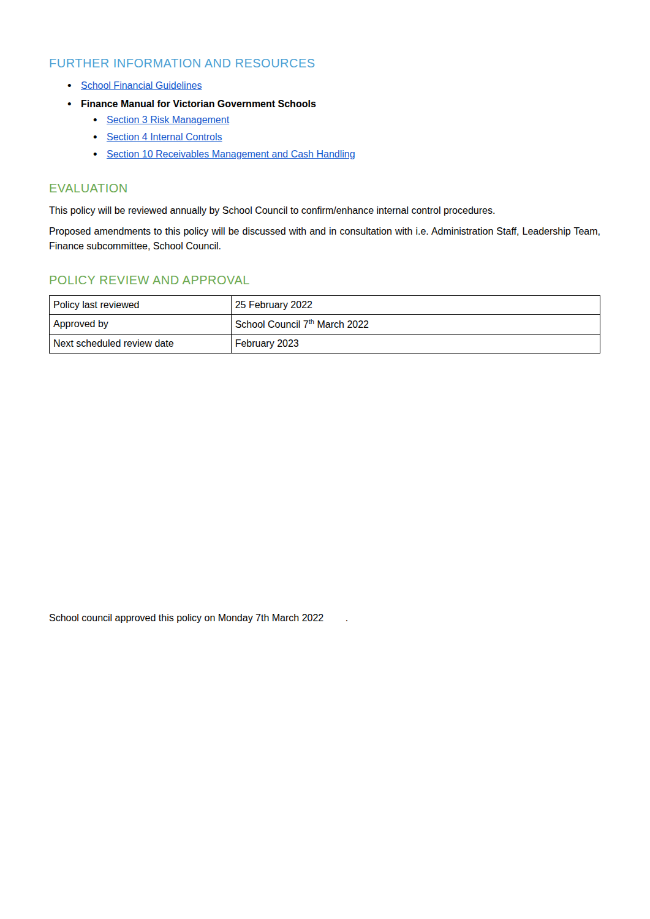FURTHER INFORMATION AND RESOURCES
School Financial Guidelines
Finance Manual for Victorian Government Schools
Section 3 Risk Management
Section 4 Internal Controls
Section 10 Receivables Management and Cash Handling
EVALUATION
This policy will be reviewed annually by School Council to confirm/enhance internal control procedures.
Proposed amendments to this policy will be discussed with and in consultation with i.e. Administration Staff, Leadership Team, Finance subcommittee, School Council.
POLICY REVIEW AND APPROVAL
| Policy last reviewed | 25 February 2022 |
| Approved by | School Council 7 th March 2022 |
| Next scheduled review date | February 2023 |
School council approved this policy on Monday 7th March 2022 .